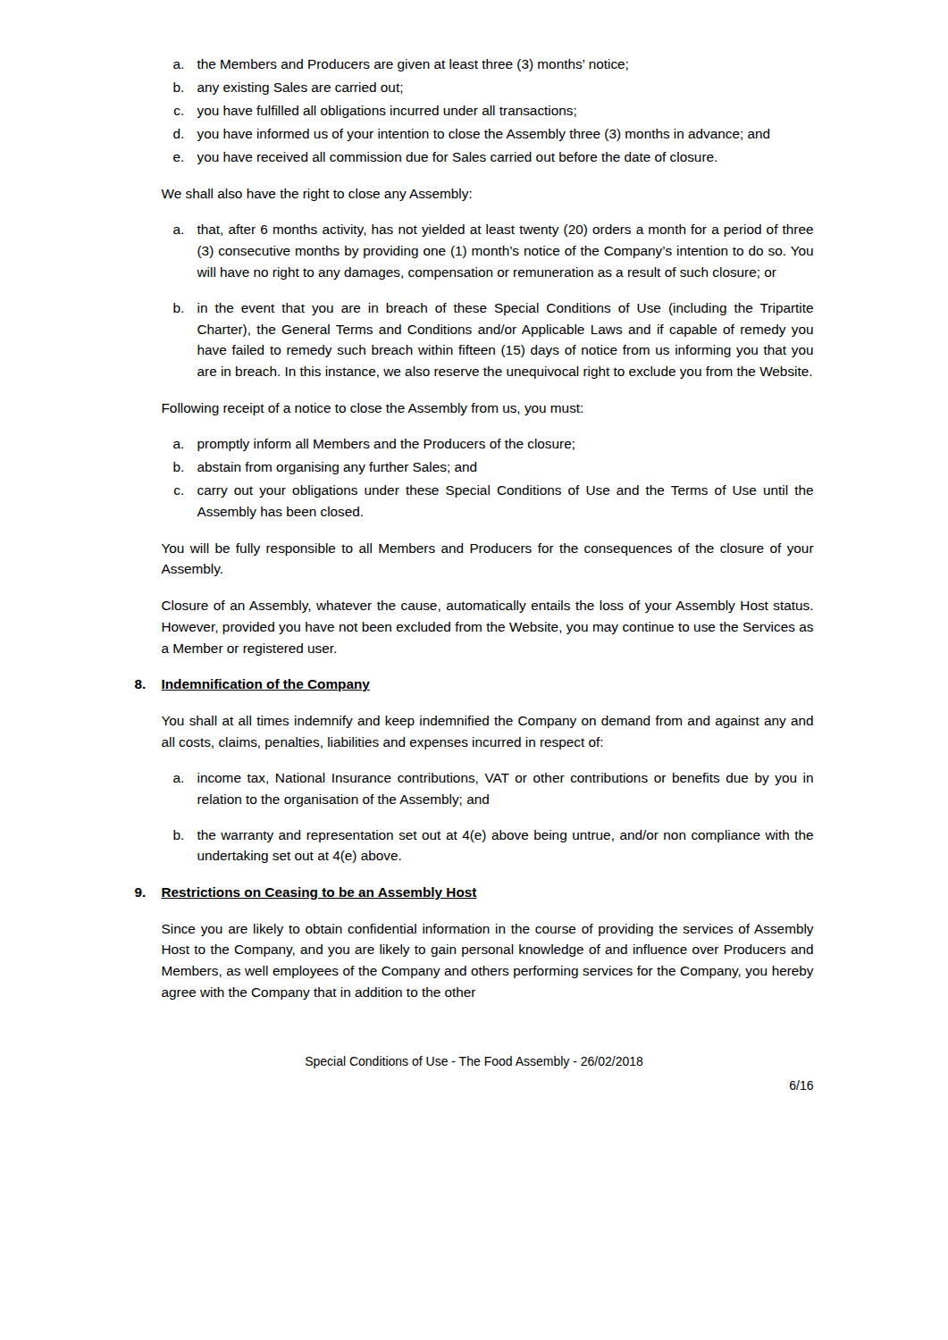the Members and Producers are given at least three (3) months’ notice;
any existing Sales are carried out;
you have fulfilled all obligations incurred under all transactions;
you have informed us of your intention to close the Assembly three (3) months in advance; and
you have received all commission due for Sales carried out before the date of closure.
We shall also have the right to close any Assembly:
that, after 6 months activity, has not yielded at least twenty (20) orders a month for a period of three (3) consecutive months by providing one (1) month’s notice of the Company’s intention to do so. You will have no right to any damages, compensation or remuneration as a result of such closure; or
in the event that you are in breach of these Special Conditions of Use (including the Tripartite Charter), the General Terms and Conditions and/or Applicable Laws and if capable of remedy you have failed to remedy such breach within fifteen (15) days of notice from us informing you that you are in breach. In this instance, we also reserve the unequivocal right to exclude you from the Website.
Following receipt of a notice to close the Assembly from us, you must:
promptly inform all Members and the Producers of the closure;
abstain from organising any further Sales; and
carry out your obligations under these Special Conditions of Use and the Terms of Use until the Assembly has been closed.
You will be fully responsible to all Members and Producers for the consequences of the closure of your Assembly.
Closure of an Assembly, whatever the cause, automatically entails the loss of your Assembly Host status. However, provided you have not been excluded from the Website, you may continue to use the Services as a Member or registered user.
8.
Indemnification of the Company
You shall at all times indemnify and keep indemnified the Company on demand from and against any and all costs, claims, penalties, liabilities and expenses incurred in respect of:
income tax, National Insurance contributions, VAT or other contributions or benefits due by you in relation to the organisation of the Assembly; and
the warranty and representation set out at 4(e) above being untrue, and/or non compliance with the undertaking set out at 4(e) above.
9.
Restrictions on Ceasing to be an Assembly Host
Since you are likely to obtain confidential information in the course of providing the services of Assembly Host to the Company, and you are likely to gain personal knowledge of and influence over Producers and Members, as well employees of the Company and others performing services for the Company, you hereby agree with the Company that in addition to the other
Special Conditions of Use - The Food Assembly - 26/02/2018
6/16